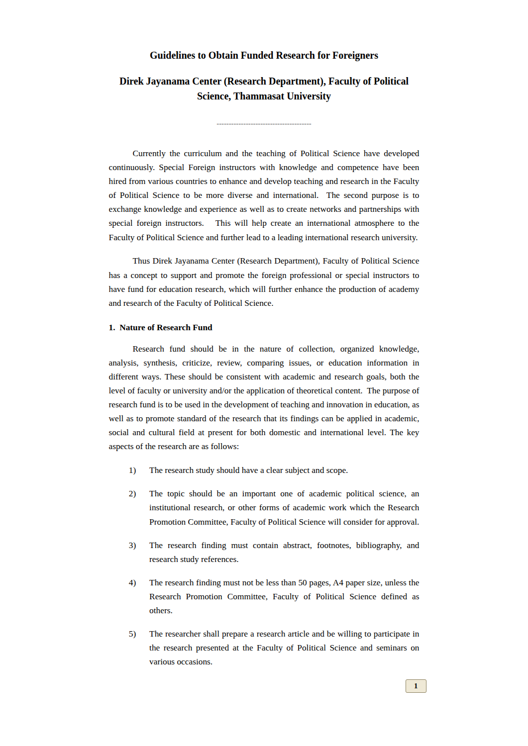Guidelines to Obtain Funded Research for Foreigners Direk Jayanama Center (Research Department), Faculty of Political Science, Thammasat University
---------------------------------------
Currently the curriculum and the teaching of Political Science have developed continuously. Special Foreign instructors with knowledge and competence have been hired from various countries to enhance and develop teaching and research in the Faculty of Political Science to be more diverse and international. The second purpose is to exchange knowledge and experience as well as to create networks and partnerships with special foreign instructors. This will help create an international atmosphere to the Faculty of Political Science and further lead to a leading international research university.
Thus Direk Jayanama Center (Research Department), Faculty of Political Science has a concept to support and promote the foreign professional or special instructors to have fund for education research, which will further enhance the production of academy and research of the Faculty of Political Science.
1. Nature of Research Fund
Research fund should be in the nature of collection, organized knowledge, analysis, synthesis, criticize, review, comparing issues, or education information in different ways. These should be consistent with academic and research goals, both the level of faculty or university and/or the application of theoretical content. The purpose of research fund is to be used in the development of teaching and innovation in education, as well as to promote standard of the research that its findings can be applied in academic, social and cultural field at present for both domestic and international level. The key aspects of the research are as follows:
1) The research study should have a clear subject and scope.
2) The topic should be an important one of academic political science, an institutional research, or other forms of academic work which the Research Promotion Committee, Faculty of Political Science will consider for approval.
3) The research finding must contain abstract, footnotes, bibliography, and research study references.
4) The research finding must not be less than 50 pages, A4 paper size, unless the Research Promotion Committee, Faculty of Political Science defined as others.
5) The researcher shall prepare a research article and be willing to participate in the research presented at the Faculty of Political Science and seminars on various occasions.
1